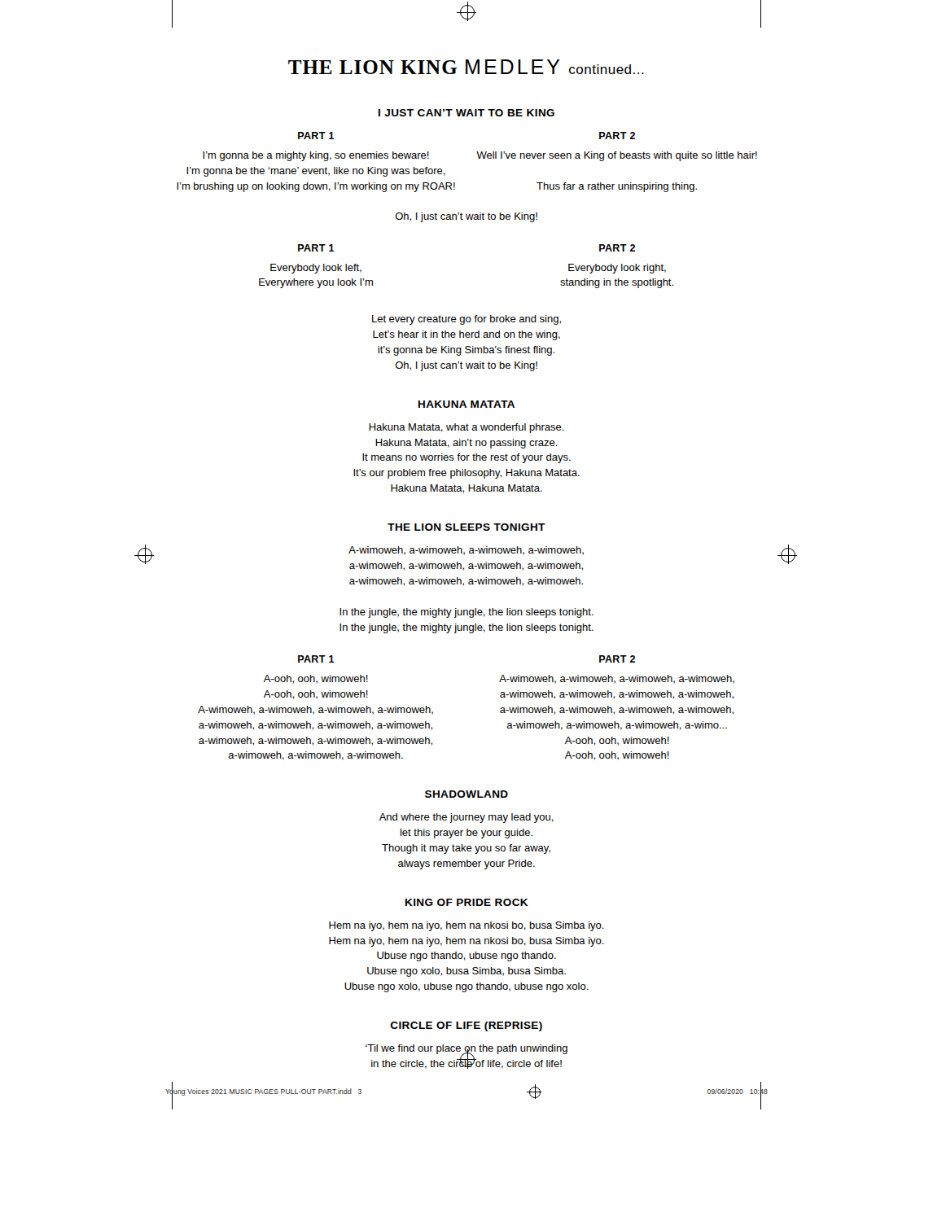THE LION KING MEDLEY continued...
I JUST CAN’T WAIT TO BE KING
PART 1
I’m gonna be a mighty king, so enemies beware!
I’m gonna be the ‘mane’ event, like no King was before,
I’m brushing up on looking down, I’m working on my ROAR!
PART 2
Well I’ve never seen a King of beasts with quite so little hair!
Thus far a rather uninspiring thing.
Oh, I just can’t wait to be King!
PART 1
Everybody look left,
Everywhere you look I’m
PART 2
Everybody look right,
standing in the spotlight.
Let every creature go for broke and sing,
Let’s hear it in the herd and on the wing,
it’s gonna be King Simba's finest fling.
Oh, I just can’t wait to be King!
HAKUNA MATATA
Hakuna Matata, what a wonderful phrase.
Hakuna Matata, ain’t no passing craze.
It means no worries for the rest of your days.
It’s our problem free philosophy, Hakuna Matata.
Hakuna Matata, Hakuna Matata.
THE LION SLEEPS TONIGHT
A-wimoweh, a-wimoweh, a-wimoweh, a-wimoweh,
a-wimoweh, a-wimoweh, a-wimoweh, a-wimoweh,
a-wimoweh, a-wimoweh, a-wimoweh, a-wimoweh.
In the jungle, the mighty jungle, the lion sleeps tonight.
In the jungle, the mighty jungle, the lion sleeps tonight.
PART 1
A-ooh, ooh, wimoweh!
A-ooh, ooh, wimoweh!
A-wimoweh, a-wimoweh, a-wimoweh, a-wimoweh,
a-wimoweh, a-wimoweh, a-wimoweh, a-wimoweh,
a-wimoweh, a-wimoweh, a-wimoweh, a-wimoweh,
a-wimoweh, a-wimoweh, a-wimoweh.
PART 2
A-wimoweh, a-wimoweh, a-wimoweh, a-wimoweh,
a-wimoweh, a-wimoweh, a-wimoweh, a-wimoweh,
a-wimoweh, a-wimoweh, a-wimoweh, a-wimoweh,
a-wimoweh, a-wimoweh, a-wimoweh, a-wimo...
A-ooh, ooh, wimoweh!
A-ooh, ooh, wimoweh!
SHADOWLAND
And where the journey may lead you,
let this prayer be your guide.
Though it may take you so far away,
always remember your Pride.
KING OF PRIDE ROCK
Hem na iyo, hem na iyo, hem na nkosi bo, busa Simba iyo.
Hem na iyo, hem na iyo, hem na nkosi bo, busa Simba iyo.
Ubuse ngo thando, ubuse ngo thando.
Ubuse ngo xolo, busa Simba, busa Simba.
Ubuse ngo xolo, ubuse ngo thando, ubuse ngo xolo.
CIRCLE OF LIFE (REPRISE)
‘Til we find our place on the path unwinding
in the circle, the circle of life, circle of life!
Young Voices 2021 MUSIC PAGES PULL-OUT PART.indd 3
09/06/2020 10:48